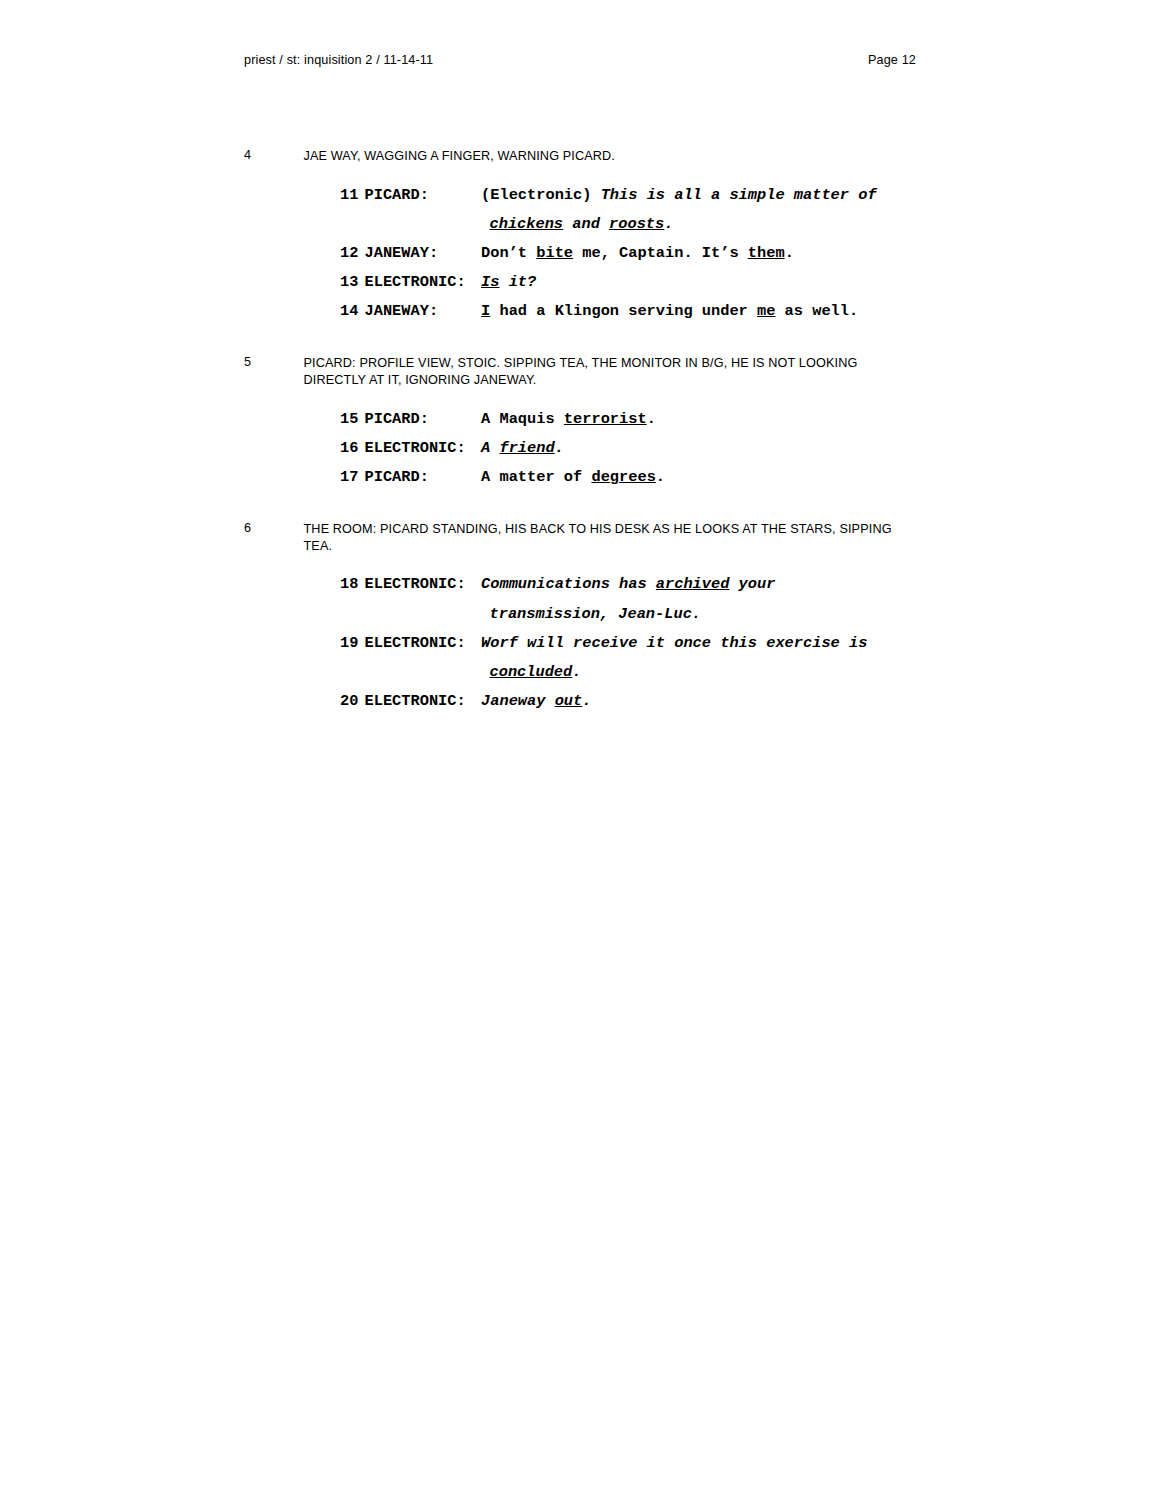priest / st: inquisition 2 / 11-14-11
Page 12
4
Jae Way, wagging a finger, warning Picard.
11 PICARD: (Electronic) This is all a simple matter of
chickens and roosts.
12 JANEWAY: Don’t bite me, Captain. It’s them.
13 ELECTRONIC: Is it?
14 JANEWAY: I had a Klingon serving under me as well.
5
Picard: profile view, stoic. Sipping tea, the monitor in b/g, he is not looking directly at it, ignoring Janeway.
15 PICARD: A Maquis terrorist.
16 ELECTRONIC: A friend.
17 PICARD: A matter of degrees.
6
The room: Picard standing, his back to his desk as he looks at the stars, sipping tea.
18 ELECTRONIC: Communications has archived your
transmission, Jean-Luc.
19 ELECTRONIC: Worf will receive it once this exercise is
concluded.
20 ELECTRONIC: Janeway out.